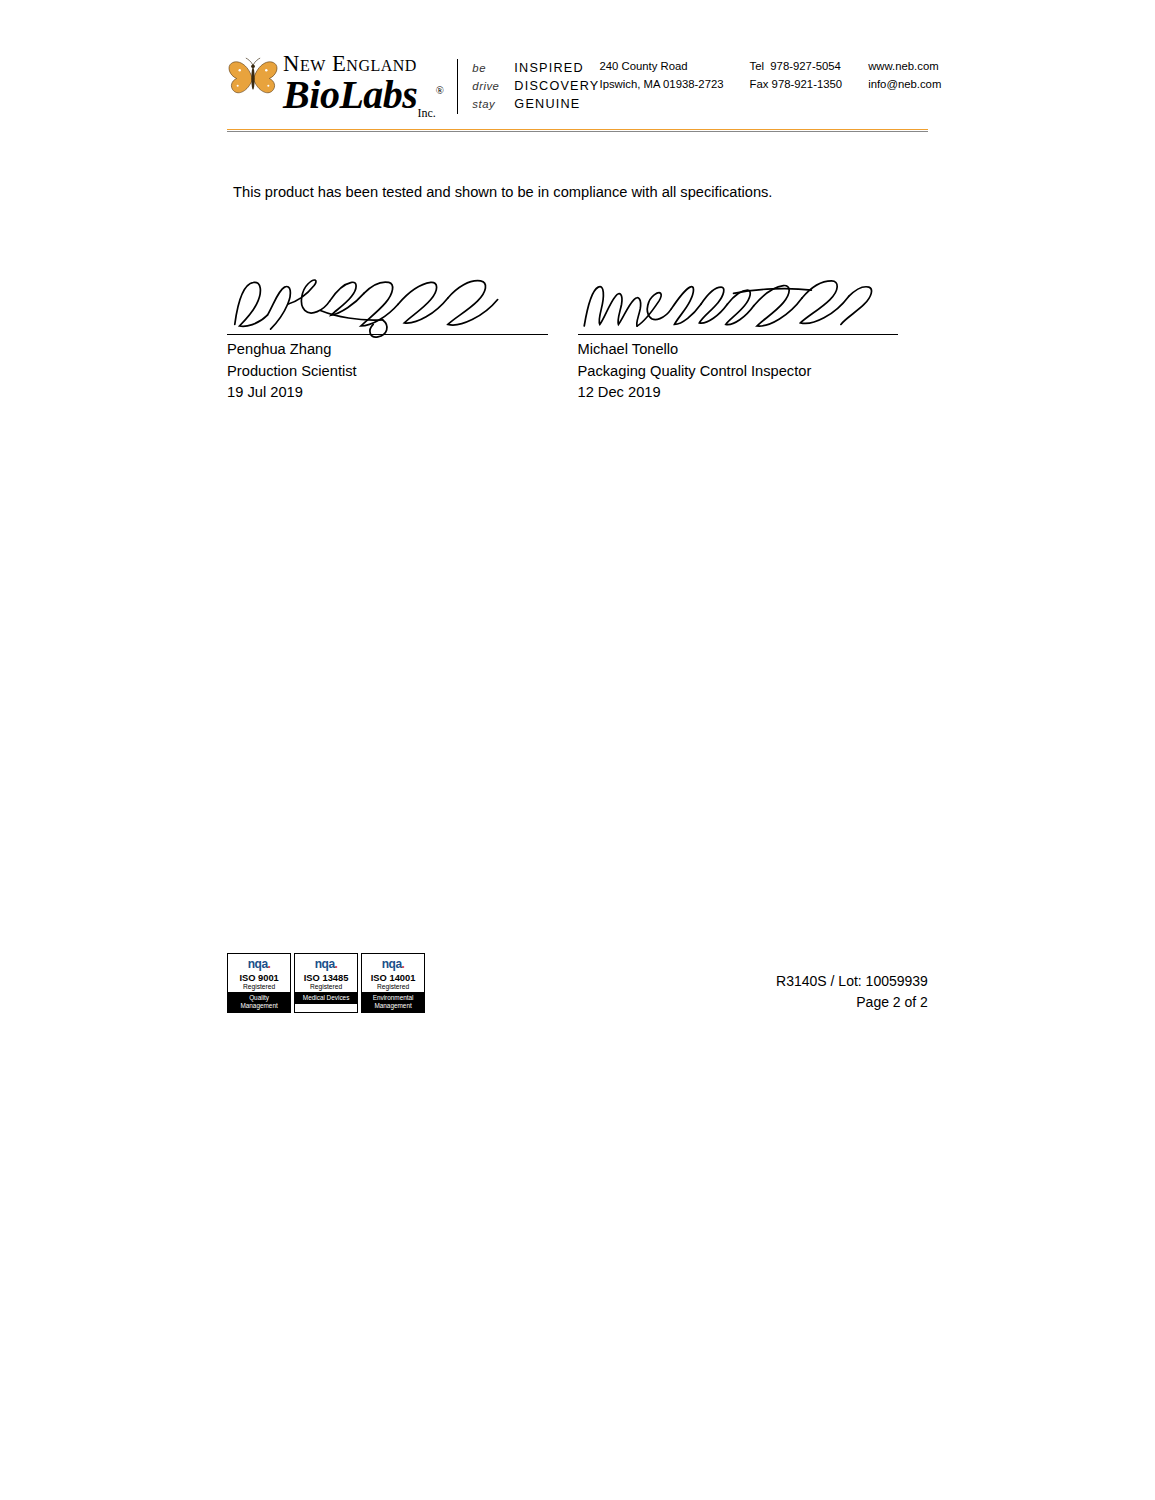New England
BioLabsInc.®
be INSPIRED
drive DISCOVERY
stay GENUINE
240 County Road
Ipswich, MA 01938-2723
Tel 978-927-5054
Fax 978-921-1350
www.neb.com
info@neb.com
This product has been tested and shown to be in compliance with all specifications.
Penghua Zhang
Production Scientist
19 Jul 2019
Michael Tonello
Packaging Quality Control Inspector
12 Dec 2019
nqa.
ISO 9001
Registered
Quality
Management
nqa.
ISO 13485
Registered
Medical Devices
nqa.
ISO 14001
Registered
Environmental
Management
R3140S / Lot: 10059939
Page 2 of 2